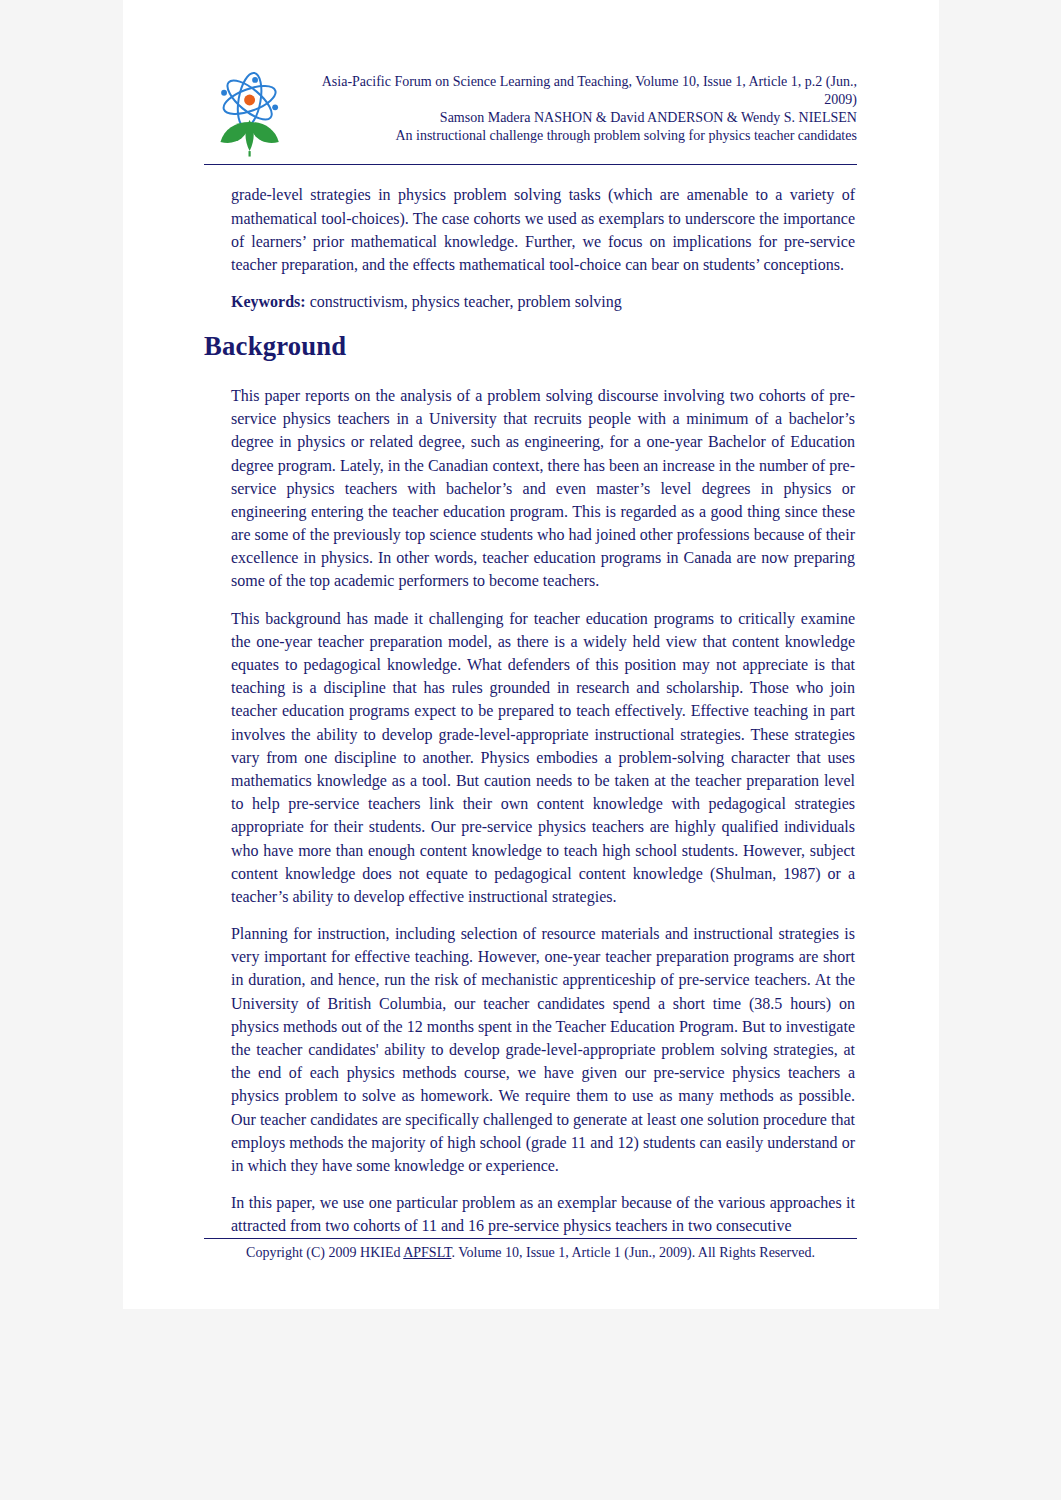Asia-Pacific Forum on Science Learning and Teaching, Volume 10, Issue 1, Article 1, p.2 (Jun., 2009)
Samson Madera NASHON & David ANDERSON & Wendy S. NIELSEN
An instructional challenge through problem solving for physics teacher candidates
grade-level strategies in physics problem solving tasks (which are amenable to a variety of mathematical tool-choices). The case cohorts we used as exemplars to underscore the importance of learners’ prior mathematical knowledge. Further, we focus on implications for pre-service teacher preparation, and the effects mathematical tool-choice can bear on students’ conceptions.
Keywords: constructivism, physics teacher, problem solving
Background
This paper reports on the analysis of a problem solving discourse involving two cohorts of pre-service physics teachers in a University that recruits people with a minimum of a bachelor’s degree in physics or related degree, such as engineering, for a one-year Bachelor of Education degree program. Lately, in the Canadian context, there has been an increase in the number of pre-service physics teachers with bachelor’s and even master’s level degrees in physics or engineering entering the teacher education program. This is regarded as a good thing since these are some of the previously top science students who had joined other professions because of their excellence in physics. In other words, teacher education programs in Canada are now preparing some of the top academic performers to become teachers.
This background has made it challenging for teacher education programs to critically examine the one-year teacher preparation model, as there is a widely held view that content knowledge equates to pedagogical knowledge. What defenders of this position may not appreciate is that teaching is a discipline that has rules grounded in research and scholarship. Those who join teacher education programs expect to be prepared to teach effectively. Effective teaching in part involves the ability to develop grade-level-appropriate instructional strategies. These strategies vary from one discipline to another. Physics embodies a problem-solving character that uses mathematics knowledge as a tool. But caution needs to be taken at the teacher preparation level to help pre-service teachers link their own content knowledge with pedagogical strategies appropriate for their students. Our pre-service physics teachers are highly qualified individuals who have more than enough content knowledge to teach high school students. However, subject content knowledge does not equate to pedagogical content knowledge (Shulman, 1987) or a teacher’s ability to develop effective instructional strategies.
Planning for instruction, including selection of resource materials and instructional strategies is very important for effective teaching. However, one-year teacher preparation programs are short in duration, and hence, run the risk of mechanistic apprenticeship of pre-service teachers. At the University of British Columbia, our teacher candidates spend a short time (38.5 hours) on physics methods out of the 12 months spent in the Teacher Education Program. But to investigate the teacher candidates' ability to develop grade-level-appropriate problem solving strategies, at the end of each physics methods course, we have given our pre-service physics teachers a physics problem to solve as homework. We require them to use as many methods as possible. Our teacher candidates are specifically challenged to generate at least one solution procedure that employs methods the majority of high school (grade 11 and 12) students can easily understand or in which they have some knowledge or experience.
In this paper, we use one particular problem as an exemplar because of the various approaches it attracted from two cohorts of 11 and 16 pre-service physics teachers in two consecutive
Copyright (C) 2009 HKIEd APFSLT. Volume 10, Issue 1, Article 1 (Jun., 2009). All Rights Reserved.